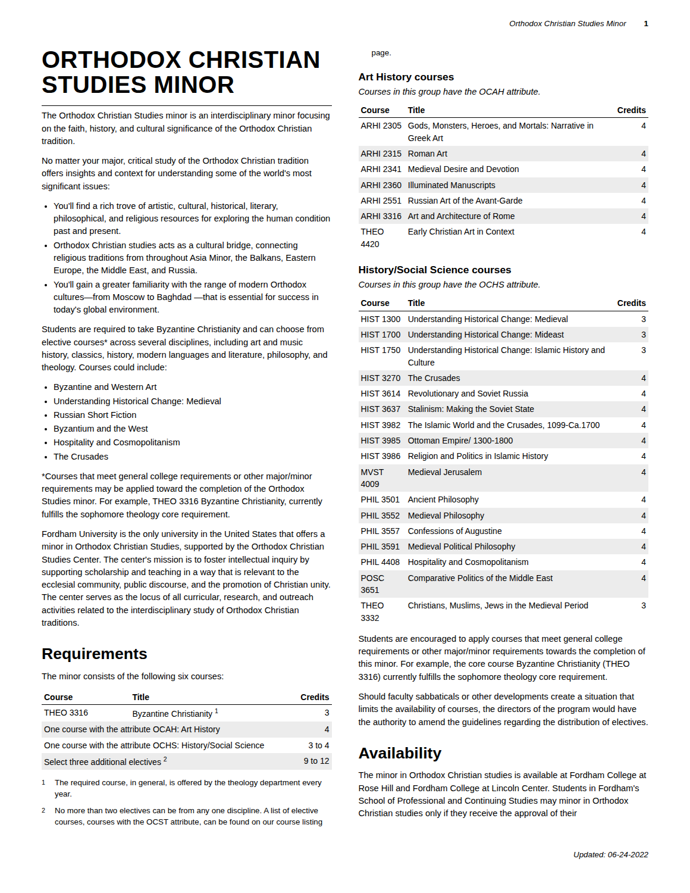Orthodox Christian Studies Minor 1
ORTHODOX CHRISTIAN STUDIES MINOR
The Orthodox Christian Studies minor is an interdisciplinary minor focusing on the faith, history, and cultural significance of the Orthodox Christian tradition.
No matter your major, critical study of the Orthodox Christian tradition offers insights and context for understanding some of the world's most significant issues:
You'll find a rich trove of artistic, cultural, historical, literary, philosophical, and religious resources for exploring the human condition past and present.
Orthodox Christian studies acts as a cultural bridge, connecting religious traditions from throughout Asia Minor, the Balkans, Eastern Europe, the Middle East, and Russia.
You'll gain a greater familiarity with the range of modern Orthodox cultures—from Moscow to Baghdad —that is essential for success in today's global environment.
Students are required to take Byzantine Christianity and can choose from elective courses* across several disciplines, including art and music history, classics, history, modern languages and literature, philosophy, and theology. Courses could include:
Byzantine and Western Art
Understanding Historical Change: Medieval
Russian Short Fiction
Byzantium and the West
Hospitality and Cosmopolitanism
The Crusades
*Courses that meet general college requirements or other major/minor requirements may be applied toward the completion of the Orthodox Studies minor. For example, THEO 3316 Byzantine Christianity, currently fulfills the sophomore theology core requirement.
Fordham University is the only university in the United States that offers a minor in Orthodox Christian Studies, supported by the Orthodox Christian Studies Center. The center's mission is to foster intellectual inquiry by supporting scholarship and teaching in a way that is relevant to the ecclesial community, public discourse, and the promotion of Christian unity. The center serves as the locus of all curricular, research, and outreach activities related to the interdisciplinary study of Orthodox Christian traditions.
Requirements
The minor consists of the following six courses:
| Course | Title | Credits |
| --- | --- | --- |
| THEO 3316 | Byzantine Christianity 1 | 3 |
| One course with the attribute OCAH: Art History | 4 |
| One course with the attribute OCHS: History/Social Science | 3 to 4 |
| Select three additional electives 2 | 9 to 12 |
1 The required course, in general, is offered by the theology department every year.
2 No more than two electives can be from any one discipline. A list of elective courses, courses with the OCST attribute, can be found on our course listing page.
Art History courses
Courses in this group have the OCAH attribute.
| Course | Title | Credits |
| --- | --- | --- |
| ARHI 2305 | Gods, Monsters, Heroes, and Mortals: Narrative in Greek Art | 4 |
| ARHI 2315 | Roman Art | 4 |
| ARHI 2341 | Medieval Desire and Devotion | 4 |
| ARHI 2360 | Illuminated Manuscripts | 4 |
| ARHI 2551 | Russian Art of the Avant-Garde | 4 |
| ARHI 3316 | Art and Architecture of Rome | 4 |
| THEO 4420 | Early Christian Art in Context | 4 |
History/Social Science courses
Courses in this group have the OCHS attribute.
| Course | Title | Credits |
| --- | --- | --- |
| HIST 1300 | Understanding Historical Change: Medieval | 3 |
| HIST 1700 | Understanding Historical Change: Mideast | 3 |
| HIST 1750 | Understanding Historical Change: Islamic History and Culture | 3 |
| HIST 3270 | The Crusades | 4 |
| HIST 3614 | Revolutionary and Soviet Russia | 4 |
| HIST 3637 | Stalinism: Making the Soviet State | 4 |
| HIST 3982 | The Islamic World and the Crusades, 1099-Ca.1700 | 4 |
| HIST 3985 | Ottoman Empire/ 1300-1800 | 4 |
| HIST 3986 | Religion and Politics in Islamic History | 4 |
| MVST 4009 | Medieval Jerusalem | 4 |
| PHIL 3501 | Ancient Philosophy | 4 |
| PHIL 3552 | Medieval Philosophy | 4 |
| PHIL 3557 | Confessions of Augustine | 4 |
| PHIL 3591 | Medieval Political Philosophy | 4 |
| PHIL 4408 | Hospitality and Cosmopolitanism | 4 |
| POSC 3651 | Comparative Politics of the Middle East | 4 |
| THEO 3332 | Christians, Muslims, Jews in the Medieval Period | 3 |
Students are encouraged to apply courses that meet general college requirements or other major/minor requirements towards the completion of this minor. For example, the core course Byzantine Christianity (THEO 3316) currently fulfills the sophomore theology core requirement.
Should faculty sabbaticals or other developments create a situation that limits the availability of courses, the directors of the program would have the authority to amend the guidelines regarding the distribution of electives.
Availability
The minor in Orthodox Christian studies is available at Fordham College at Rose Hill and Fordham College at Lincoln Center. Students in Fordham's School of Professional and Continuing Studies may minor in Orthodox Christian studies only if they receive the approval of their
Updated: 06-24-2022